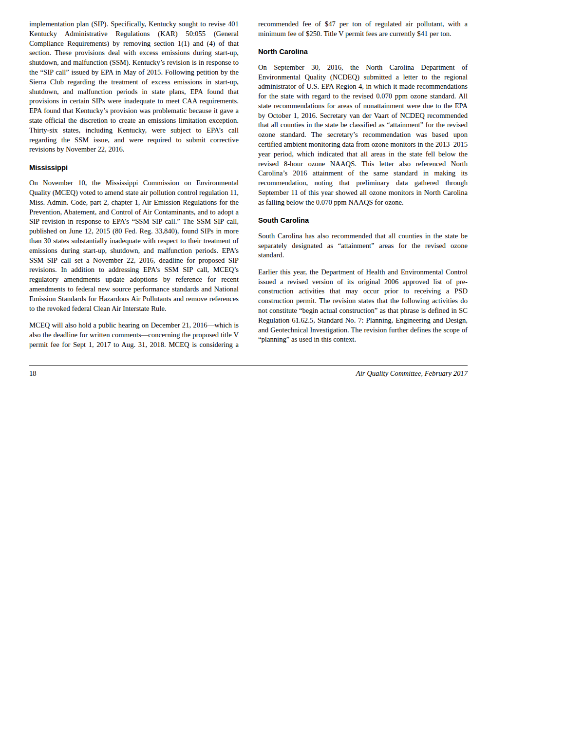implementation plan (SIP). Specifically, Kentucky sought to revise 401 Kentucky Administrative Regulations (KAR) 50:055 (General Compliance Requirements) by removing section 1(1) and (4) of that section. These provisions deal with excess emissions during start-up, shutdown, and malfunction (SSM). Kentucky’s revision is in response to the “SIP call” issued by EPA in May of 2015. Following petition by the Sierra Club regarding the treatment of excess emissions in start-up, shutdown, and malfunction periods in state plans, EPA found that provisions in certain SIPs were inadequate to meet CAA requirements. EPA found that Kentucky’s provision was problematic because it gave a state official the discretion to create an emissions limitation exception. Thirty-six states, including Kentucky, were subject to EPA’s call regarding the SSM issue, and were required to submit corrective revisions by November 22, 2016.
Mississippi
On November 10, the Mississippi Commission on Environmental Quality (MCEQ) voted to amend state air pollution control regulation 11, Miss. Admin. Code, part 2, chapter 1, Air Emission Regulations for the Prevention, Abatement, and Control of Air Contaminants, and to adopt a SIP revision in response to EPA’s “SSM SIP call.” The SSM SIP call, published on June 12, 2015 (80 Fed. Reg. 33,840), found SIPs in more than 30 states substantially inadequate with respect to their treatment of emissions during start-up, shutdown, and malfunction periods. EPA’s SSM SIP call set a November 22, 2016, deadline for proposed SIP revisions. In addition to addressing EPA’s SSM SIP call, MCEQ’s regulatory amendments update adoptions by reference for recent amendments to federal new source performance standards and National Emission Standards for Hazardous Air Pollutants and remove references to the revoked federal Clean Air Interstate Rule.
MCEQ will also hold a public hearing on December 21, 2016—which is also the deadline for written comments—concerning the proposed title V permit fee for Sept 1, 2017 to Aug. 31, 2018. MCEQ is considering a recommended fee of $47 per ton of regulated air pollutant, with a minimum fee of $250. Title V permit fees are currently $41 per ton.
North Carolina
On September 30, 2016, the North Carolina Department of Environmental Quality (NCDEQ) submitted a letter to the regional administrator of U.S. EPA Region 4, in which it made recommendations for the state with regard to the revised 0.070 ppm ozone standard. All state recommendations for areas of nonattainment were due to the EPA by October 1, 2016. Secretary van der Vaart of NCDEQ recommended that all counties in the state be classified as “attainment” for the revised ozone standard. The secretary’s recommendation was based upon certified ambient monitoring data from ozone monitors in the 2013–2015 year period, which indicated that all areas in the state fell below the revised 8-hour ozone NAAQS. This letter also referenced North Carolina’s 2016 attainment of the same standard in making its recommendation, noting that preliminary data gathered through September 11 of this year showed all ozone monitors in North Carolina as falling below the 0.070 ppm NAAQS for ozone.
South Carolina
South Carolina has also recommended that all counties in the state be separately designated as “attainment” areas for the revised ozone standard.
Earlier this year, the Department of Health and Environmental Control issued a revised version of its original 2006 approved list of pre-construction activities that may occur prior to receiving a PSD construction permit. The revision states that the following activities do not constitute “begin actual construction” as that phrase is defined in SC Regulation 61.62.5, Standard No. 7: Planning, Engineering and Design, and Geotechnical Investigation. The revision further defines the scope of “planning” as used in this context.
18 Air Quality Committee, February 2017